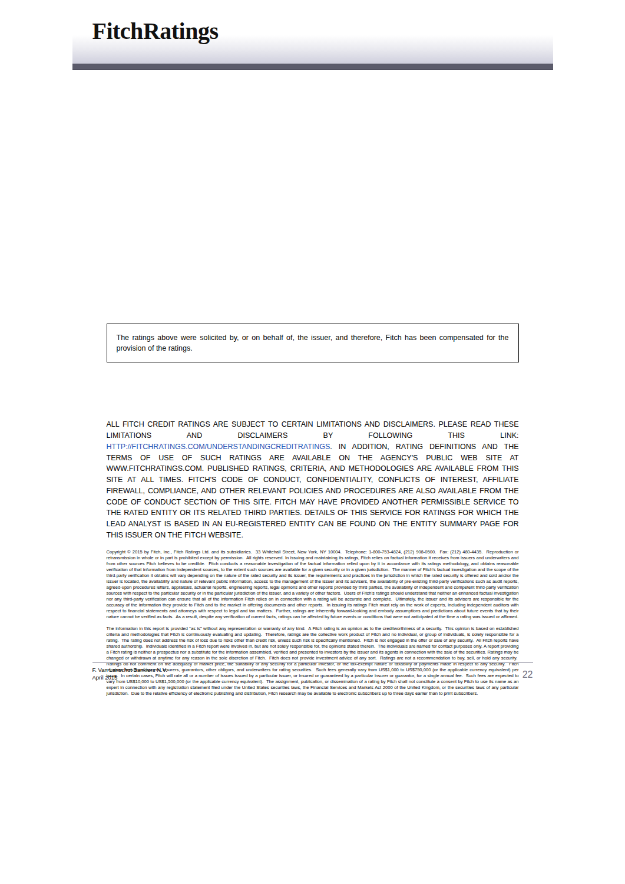Fitch Ratings
The ratings above were solicited by, or on behalf of, the issuer, and therefore, Fitch has been compensated for the provision of the ratings.
ALL FITCH CREDIT RATINGS ARE SUBJECT TO CERTAIN LIMITATIONS AND DISCLAIMERS. PLEASE READ THESE LIMITATIONS AND DISCLAIMERS BY FOLLOWING THIS LINK: HTTP://FITCHRATINGS.COM/UNDERSTANDINGCREDITRATINGS. IN ADDITION, RATING DEFINITIONS AND THE TERMS OF USE OF SUCH RATINGS ARE AVAILABLE ON THE AGENCY'S PUBLIC WEB SITE AT WWW.FITCHRATINGS.COM. PUBLISHED RATINGS, CRITERIA, AND METHODOLOGIES ARE AVAILABLE FROM THIS SITE AT ALL TIMES. FITCH'S CODE OF CONDUCT, CONFIDENTIALITY, CONFLICTS OF INTEREST, AFFILIATE FIREWALL, COMPLIANCE, AND OTHER RELEVANT POLICIES AND PROCEDURES ARE ALSO AVAILABLE FROM THE CODE OF CONDUCT SECTION OF THIS SITE. FITCH MAY HAVE PROVIDED ANOTHER PERMISSIBLE SERVICE TO THE RATED ENTITY OR ITS RELATED THIRD PARTIES. DETAILS OF THIS SERVICE FOR RATINGS FOR WHICH THE LEAD ANALYST IS BASED IN AN EU-REGISTERED ENTITY CAN BE FOUND ON THE ENTITY SUMMARY PAGE FOR THIS ISSUER ON THE FITCH WEBSITE.
Copyright © 2015 by Fitch, Inc., Fitch Ratings Ltd. and its subsidiaries. 33 Whitehall Street, New York, NY 10004. Telephone: 1-800-753-4824, (212) 908-0500. Fax: (212) 480-4435. Reproduction or retransmission in whole or in part is prohibited except by permission. All rights reserved. In issuing and maintaining its ratings, Fitch relies on factual information it receives from issuers and underwriters and from other sources Fitch believes to be credible. Fitch conducts a reasonable investigation of the factual information relied upon by it in accordance with its ratings methodology, and obtains reasonable verification of that information from independent sources, to the extent such sources are available for a given security or in a given jurisdiction. The manner of Fitch's factual investigation and the scope of the third-party verification it obtains will vary depending on the nature of the rated security and its issuer, the requirements and practices in the jurisdiction in which the rated security is offered and sold and/or the issuer is located, the availability and nature of relevant public information, access to the management of the issuer and its advisers, the availability of pre-existing third-party verifications such as audit reports, agreed-upon procedures letters, appraisals, actuarial reports, engineering reports, legal opinions and other reports provided by third parties, the availability of independent and competent third-party verification sources with respect to the particular security or in the particular jurisdiction of the issuer, and a variety of other factors. Users of Fitch's ratings should understand that neither an enhanced factual investigation nor any third-party verification can ensure that all of the information Fitch relies on in connection with a rating will be accurate and complete. Ultimately, the issuer and its advisers are responsible for the accuracy of the information they provide to Fitch and to the market in offering documents and other reports. In issuing its ratings Fitch must rely on the work of experts, including independent auditors with respect to financial statements and attorneys with respect to legal and tax matters. Further, ratings are inherently forward-looking and embody assumptions and predictions about future events that by their nature cannot be verified as facts. As a result, despite any verification of current facts, ratings can be affected by future events or conditions that were not anticipated at the time a rating was issued or affirmed.
The information in this report is provided “as is” without any representation or warranty of any kind. A Fitch rating is an opinion as to the creditworthiness of a security. This opinion is based on established criteria and methodologies that Fitch is continuously evaluating and updating. Therefore, ratings are the collective work product of Fitch and no individual, or group of individuals, is solely responsible for a rating. The rating does not address the risk of loss due to risks other than credit risk, unless such risk is specifically mentioned. Fitch is not engaged in the offer or sale of any security. All Fitch reports have shared authorship. Individuals identified in a Fitch report were involved in, but are not solely responsible for, the opinions stated therein. The individuals are named for contact purposes only. A report providing a Fitch rating is neither a prospectus nor a substitute for the information assembled, verified and presented to investors by the issuer and its agents in connection with the sale of the securities. Ratings may be changed or withdrawn at anytime for any reason in the sole discretion of Fitch. Fitch does not provide investment advice of any sort. Ratings are not a recommendation to buy, sell, or hold any security. Ratings do not comment on the adequacy of market price, the suitability of any security for a particular investor, or the tax-exempt nature or taxability of payments made in respect to any security. Fitch receives fees from issuers, insurers, guarantors, other obligors, and underwriters for rating securities. Such fees generally vary from US$1,000 to US$750,000 (or the applicable currency equivalent) per issue. In certain cases, Fitch will rate all or a number of issues issued by a particular issuer, or insured or guaranteed by a particular insurer or guarantor, for a single annual fee. Such fees are expected to vary from US$10,000 to US$1,500,000 (or the applicable currency equivalent). The assignment, publication, or dissemination of a rating by Fitch shall not constitute a consent by Fitch to use its name as an expert in connection with any registration statement filed under the United States securities laws, the Financial Services and Markets Act 2000 of the United Kingdom, or the securities laws of any particular jurisdiction. Due to the relative efficiency of electronic publishing and distribution, Fitch research may be available to electronic subscribers up to three days earlier than to print subscribers.
F. Van Lanschot Bankiers N.V.
April 2015
22